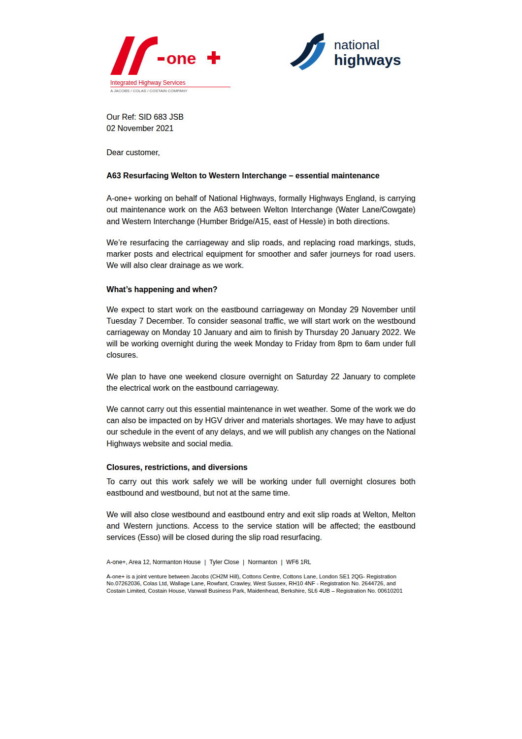A-one+ Integrated Highway Services — A Jacobs / Colas / Costain Company one Integrated Highway Services A JACOBS / COLAS / COSTAIN COMPANY
National Highways national highways
Our Ref: SID 683 JSB
02 November 2021
Dear customer,
A63 Resurfacing Welton to Western Interchange – essential maintenance
A-one+ working on behalf of National Highways, formally Highways England, is carrying out maintenance work on the A63 between Welton Interchange (Water Lane/Cowgate) and Western Interchange (Humber Bridge/A15, east of Hessle) in both directions.
We’re resurfacing the carriageway and slip roads, and replacing road markings, studs, marker posts and electrical equipment for smoother and safer journeys for road users. We will also clear drainage as we work.
What’s happening and when?
We expect to start work on the eastbound carriageway on Monday 29 November until Tuesday 7 December. To consider seasonal traffic, we will start work on the westbound carriageway on Monday 10 January and aim to finish by Thursday 20 January 2022. We will be working overnight during the week Monday to Friday from 8pm to 6am under full closures.
We plan to have one weekend closure overnight on Saturday 22 January to complete the electrical work on the eastbound carriageway.
We cannot carry out this essential maintenance in wet weather. Some of the work we do can also be impacted on by HGV driver and materials shortages. We may have to adjust our schedule in the event of any delays, and we will publish any changes on the National Highways website and social media.
Closures, restrictions, and diversions
To carry out this work safely we will be working under full overnight closures both eastbound and westbound, but not at the same time.
We will also close westbound and eastbound entry and exit slip roads at Welton, Melton and Western junctions. Access to the service station will be affected; the eastbound services (Esso) will be closed during the slip road resurfacing.
A-one+, Area 12, Normanton House | Tyler Close | Normanton | WF6 1RL
A-one+ is a joint venture between Jacobs (CH2M Hill), Cottons Centre, Cottons Lane, London SE1 2QG- Registration No.07262036, Colas Ltd, Wallage Lane, Rowfant, Crawley, West Sussex, RH10 4NF - Registration No. 2644726, and Costain Limited, Costain House, Vanwall Business Park, Maidenhead, Berkshire, SL6 4UB – Registration No. 00610201